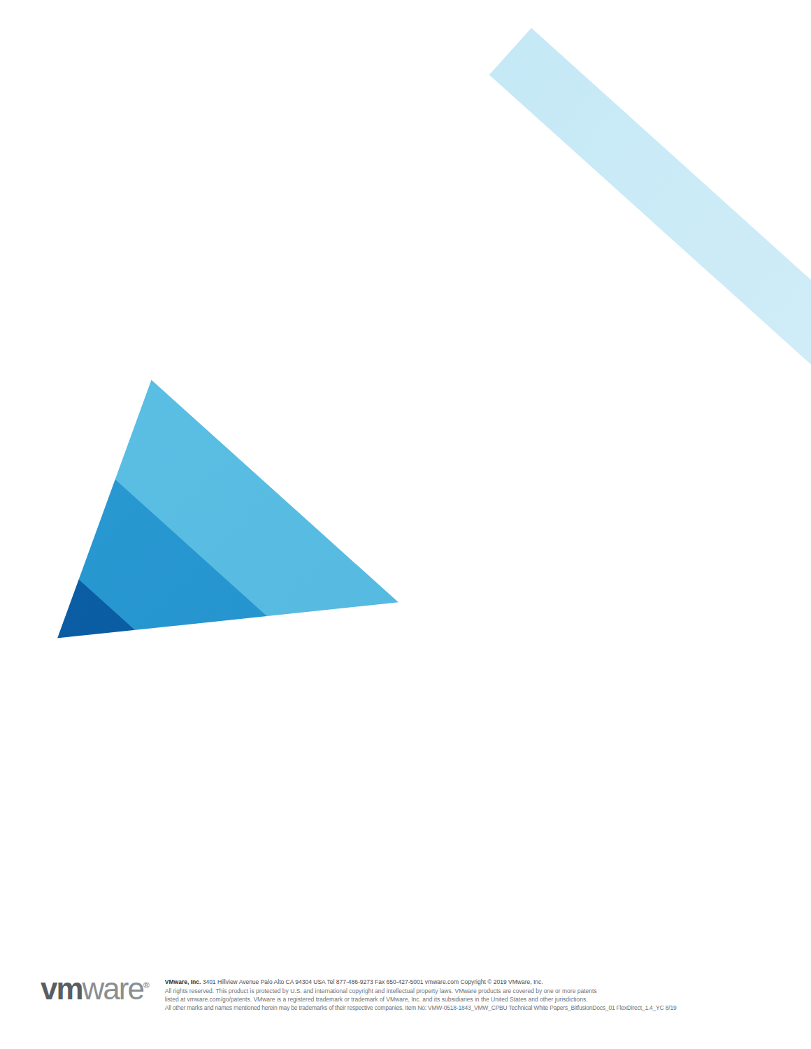vm ware®
VMware, Inc. 3401 Hillview Avenue Palo Alto CA 94304 USA Tel 877-486-9273 Fax 650-427-5001 vmware.com Copyright © 2019 VMware, Inc.
All rights reserved. This product is protected by U.S. and international copyright and intellectual property laws. VMware products are covered by one or more patents
listed at vmware.com/go/patents. VMware is a registered trademark or trademark of VMware, Inc. and its subsidiaries in the United States and other jurisdictions.
All other marks and names mentioned herein may be trademarks of their respective companies. Item No: VMW-0518-1843_VMW_CPBU Technical White Papers_BitfusionDocs_01 FlexDirect_1.4_YC 8/19